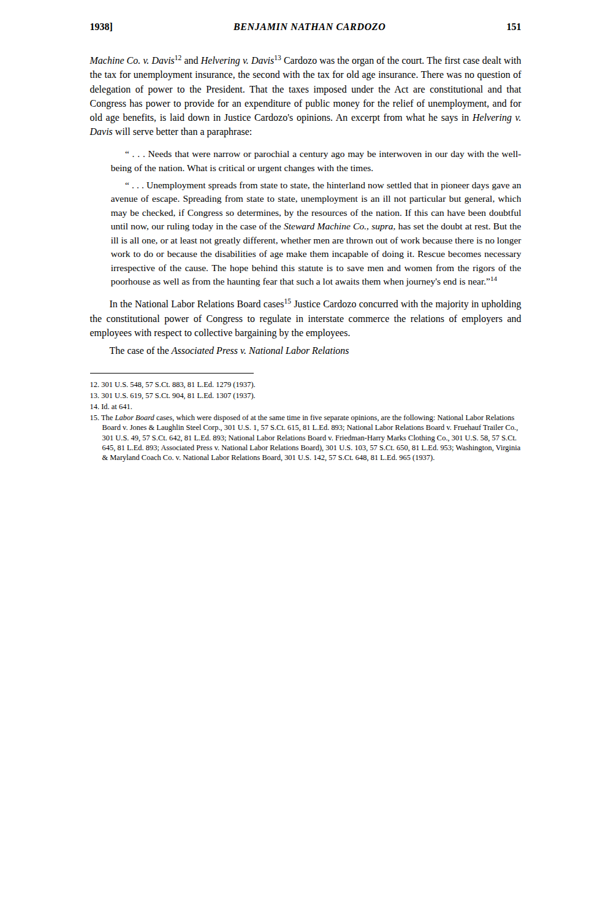1938] Benjamin Nathan Cardozo 151
Machine Co. v. Davis12 and Helvering v. Davis13 Cardozo was the organ of the court. The first case dealt with the tax for unemployment insurance, the second with the tax for old age insurance. There was no question of delegation of power to the President. That the taxes imposed under the Act are constitutional and that Congress has power to provide for an expenditure of public money for the relief of unemployment, and for old age benefits, is laid down in Justice Cardozo's opinions. An excerpt from what he says in Helvering v. Davis will serve better than a paraphrase:
“ . . . Needs that were narrow or parochial a century ago may be interwoven in our day with the well-being of the nation. What is critical or urgent changes with the times.
“ . . . Unemployment spreads from state to state, the hinterland now settled that in pioneer days gave an avenue of escape. Spreading from state to state, unemployment is an ill not particular but general, which may be checked, if Congress so determines, by the resources of the nation. If this can have been doubtful until now, our ruling today in the case of the Steward Machine Co., supra, has set the doubt at rest. But the ill is all one, or at least not greatly different, whether men are thrown out of work because there is no longer work to do or because the disabilities of age make them incapable of doing it. Rescue becomes necessary irrespective of the cause. The hope behind this statute is to save men and women from the rigors of the poorhouse as well as from the haunting fear that such a lot awaits them when journey's end is near.”14
In the National Labor Relations Board cases15 Justice Cardozo concurred with the majority in upholding the constitutional power of Congress to regulate in interstate commerce the relations of employers and employees with respect to collective bargaining by the employees.
The case of the Associated Press v. National Labor Relations
12. 301 U.S. 548, 57 S.Ct. 883, 81 L.Ed. 1279 (1937).
13. 301 U.S. 619, 57 S.Ct. 904, 81 L.Ed. 1307 (1937).
14. Id. at 641.
15. The Labor Board cases, which were disposed of at the same time in five separate opinions, are the following: National Labor Relations Board v. Jones & Laughlin Steel Corp., 301 U.S. 1, 57 S.Ct. 615, 81 L.Ed. 893; National Labor Relations Board v. Fruehauf Trailer Co., 301 U.S. 49, 57 S.Ct. 642, 81 L.Ed. 893; National Labor Relations Board v. Friedman-Harry Marks Clothing Co., 301 U.S. 58, 57 S.Ct. 645, 81 L.Ed. 893; Associated Press v. National Labor Relations Board), 301 U.S. 103, 57 S.Ct. 650, 81 L.Ed. 953; Washington, Virginia & Maryland Coach Co. v. National Labor Relations Board, 301 U.S. 142, 57 S.Ct. 648, 81 L.Ed. 965 (1937).